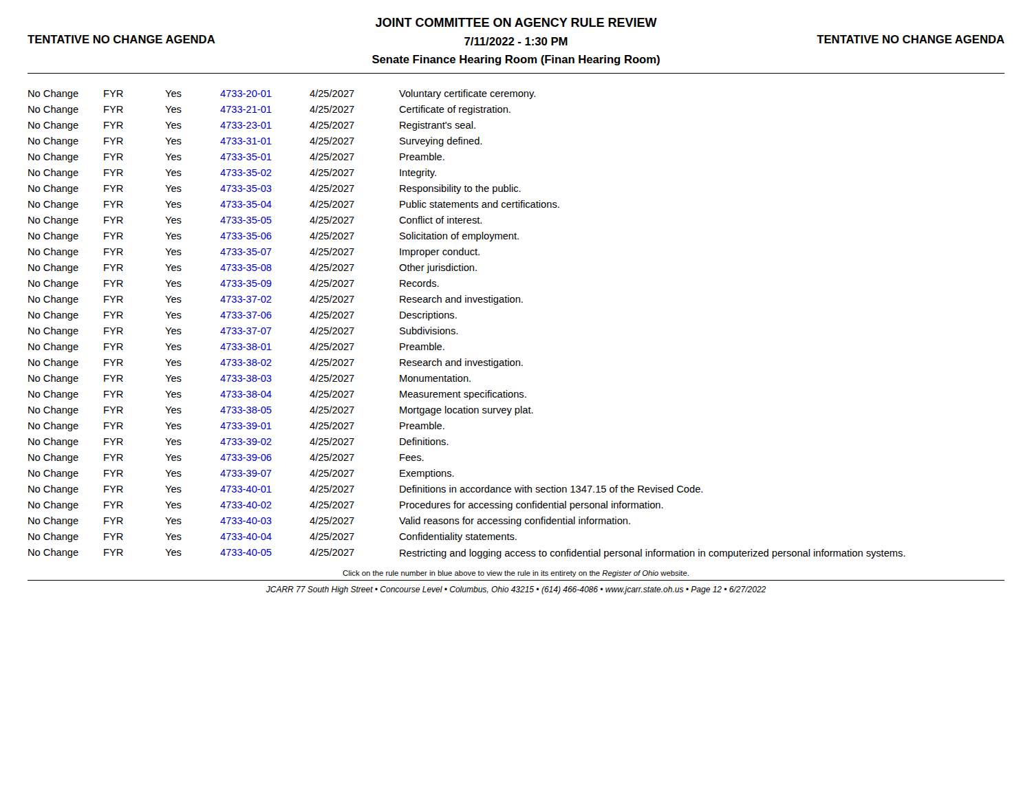TENTATIVE NO CHANGE AGENDA
TENTATIVE NO CHANGE AGENDA
JOINT COMMITTEE ON AGENCY RULE REVIEW
7/11/2022 - 1:30 PM
Senate Finance Hearing Room (Finan Hearing Room)
| No Change | FYR | Yes | 4733-20-01 | 4/25/2027 | Voluntary certificate ceremony. |
| No Change | FYR | Yes | 4733-21-01 | 4/25/2027 | Certificate of registration. |
| No Change | FYR | Yes | 4733-23-01 | 4/25/2027 | Registrant's seal. |
| No Change | FYR | Yes | 4733-31-01 | 4/25/2027 | Surveying defined. |
| No Change | FYR | Yes | 4733-35-01 | 4/25/2027 | Preamble. |
| No Change | FYR | Yes | 4733-35-02 | 4/25/2027 | Integrity. |
| No Change | FYR | Yes | 4733-35-03 | 4/25/2027 | Responsibility to the public. |
| No Change | FYR | Yes | 4733-35-04 | 4/25/2027 | Public statements and certifications. |
| No Change | FYR | Yes | 4733-35-05 | 4/25/2027 | Conflict of interest. |
| No Change | FYR | Yes | 4733-35-06 | 4/25/2027 | Solicitation of employment. |
| No Change | FYR | Yes | 4733-35-07 | 4/25/2027 | Improper conduct. |
| No Change | FYR | Yes | 4733-35-08 | 4/25/2027 | Other jurisdiction. |
| No Change | FYR | Yes | 4733-35-09 | 4/25/2027 | Records. |
| No Change | FYR | Yes | 4733-37-02 | 4/25/2027 | Research and investigation. |
| No Change | FYR | Yes | 4733-37-06 | 4/25/2027 | Descriptions. |
| No Change | FYR | Yes | 4733-37-07 | 4/25/2027 | Subdivisions. |
| No Change | FYR | Yes | 4733-38-01 | 4/25/2027 | Preamble. |
| No Change | FYR | Yes | 4733-38-02 | 4/25/2027 | Research and investigation. |
| No Change | FYR | Yes | 4733-38-03 | 4/25/2027 | Monumentation. |
| No Change | FYR | Yes | 4733-38-04 | 4/25/2027 | Measurement specifications. |
| No Change | FYR | Yes | 4733-38-05 | 4/25/2027 | Mortgage location survey plat. |
| No Change | FYR | Yes | 4733-39-01 | 4/25/2027 | Preamble. |
| No Change | FYR | Yes | 4733-39-02 | 4/25/2027 | Definitions. |
| No Change | FYR | Yes | 4733-39-06 | 4/25/2027 | Fees. |
| No Change | FYR | Yes | 4733-39-07 | 4/25/2027 | Exemptions. |
| No Change | FYR | Yes | 4733-40-01 | 4/25/2027 | Definitions in accordance with section 1347.15 of the Revised Code. |
| No Change | FYR | Yes | 4733-40-02 | 4/25/2027 | Procedures for accessing confidential personal information. |
| No Change | FYR | Yes | 4733-40-03 | 4/25/2027 | Valid reasons for accessing confidential information. |
| No Change | FYR | Yes | 4733-40-04 | 4/25/2027 | Confidentiality statements. |
| No Change | FYR | Yes | 4733-40-05 | 4/25/2027 | Restricting and logging access to confidential personal information in computerized personal information systems. |
Click on the rule number in blue above to view the rule in its entirety on the Register of Ohio website.
JCARR 77 South High Street • Concourse Level • Columbus, Ohio 43215 • (614) 466-4086 • www.jcarr.state.oh.us • Page 12 • 6/27/2022